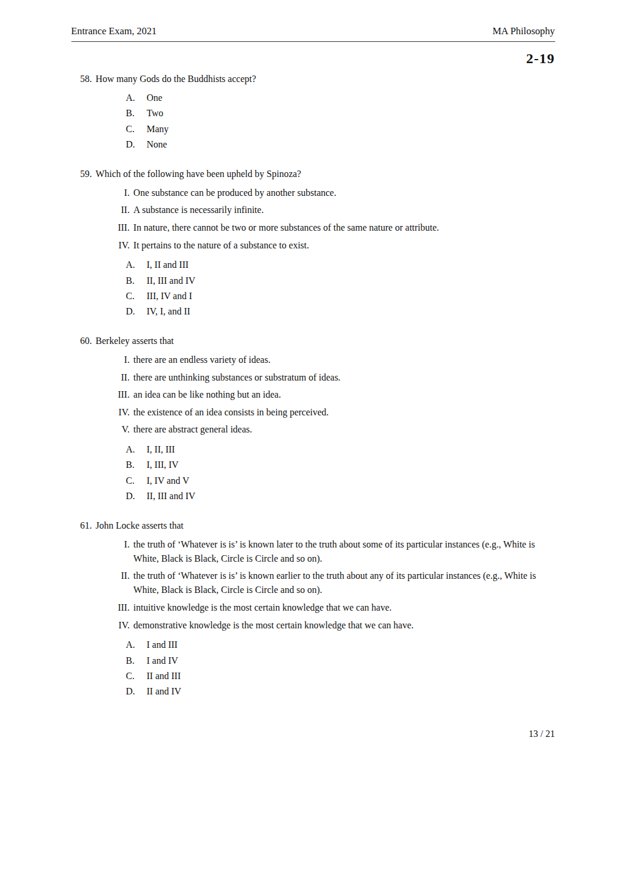Entrance Exam, 2021 MA Philosophy
2-19
How many Gods do the Buddhists accept?
One
Two
Many
None
Which of the following have been upheld by Spinoza?
One substance can be produced by another substance.
A substance is necessarily infinite.
In nature, there cannot be two or more substances of the same nature or attribute.
It pertains to the nature of a substance to exist.
I, II and III
II, III and IV
III, IV and I
IV, I, and II
Berkeley asserts that
there are an endless variety of ideas.
there are unthinking substances or substratum of ideas.
an idea can be like nothing but an idea.
the existence of an idea consists in being perceived.
there are abstract general ideas.
I, II, III
I, III, IV
I, IV and V
II, III and IV
John Locke asserts that
the truth of ‘Whatever is is’ is known later to the truth about some of its particular instances (e.g., White is White, Black is Black, Circle is Circle and so on).
the truth of ‘Whatever is is’ is known earlier to the truth about any of its particular instances (e.g., White is White, Black is Black, Circle is Circle and so on).
intuitive knowledge is the most certain knowledge that we can have.
demonstrative knowledge is the most certain knowledge that we can have.
I and III
I and IV
II and III
II and IV
13 / 21